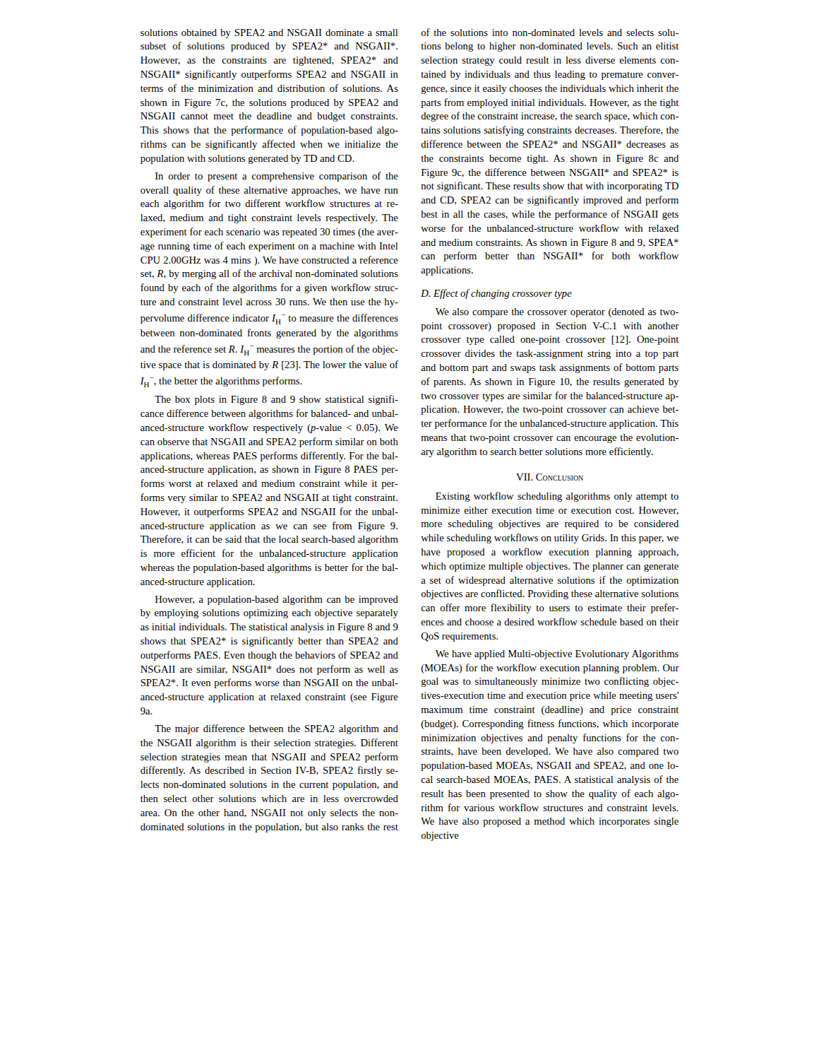solutions obtained by SPEA2 and NSGAII dominate a small subset of solutions produced by SPEA2* and NSGAII*. However, as the constraints are tightened, SPEA2* and NSGAII* significantly outperforms SPEA2 and NSGAII in terms of the minimization and distribution of solutions. As shown in Figure 7c, the solutions produced by SPEA2 and NSGAII cannot meet the deadline and budget constraints. This shows that the performance of population-based algorithms can be significantly affected when we initialize the population with solutions generated by TD and CD.
In order to present a comprehensive comparison of the overall quality of these alternative approaches, we have run each algorithm for two different workflow structures at relaxed, medium and tight constraint levels respectively. The experiment for each scenario was repeated 30 times (the average running time of each experiment on a machine with Intel CPU 2.00GHz was 4 mins ). We have constructed a reference set, R, by merging all of the archival non-dominated solutions found by each of the algorithms for a given workflow structure and constraint level across 30 runs. We then use the hypervolume difference indicator IH− to measure the differences between non-dominated fronts generated by the algorithms and the reference set R. IH− measures the portion of the objective space that is dominated by R [23]. The lower the value of IH−, the better the algorithms performs.
The box plots in Figure 8 and 9 show statistical significance difference between algorithms for balanced- and unbalanced-structure workflow respectively (p-value < 0.05). We can observe that NSGAII and SPEA2 perform similar on both applications, whereas PAES performs differently. For the balanced-structure application, as shown in Figure 8 PAES performs worst at relaxed and medium constraint while it performs very similar to SPEA2 and NSGAII at tight constraint. However, it outperforms SPEA2 and NSGAII for the unbalanced-structure application as we can see from Figure 9. Therefore, it can be said that the local search-based algorithm is more efficient for the unbalanced-structure application whereas the population-based algorithms is better for the balanced-structure application.
However, a population-based algorithm can be improved by employing solutions optimizing each objective separately as initial individuals. The statistical analysis in Figure 8 and 9 shows that SPEA2* is significantly better than SPEA2 and outperforms PAES. Even though the behaviors of SPEA2 and NSGAII are similar, NSGAII* does not perform as well as SPEA2*. It even performs worse than NSGAII on the unbalanced-structure application at relaxed constraint (see Figure 9a.
The major difference between the SPEA2 algorithm and the NSGAII algorithm is their selection strategies. Different selection strategies mean that NSGAII and SPEA2 perform differently. As described in Section IV-B, SPEA2 firstly selects non-dominated solutions in the current population, and then select other solutions which are in less overcrowded area. On the other hand, NSGAII not only selects the non-dominated solutions in the population, but also ranks the rest of the solutions into non-dominated levels and selects solutions belong to higher non-dominated levels. Such an elitist selection strategy could result in less diverse elements contained by individuals and thus leading to premature convergence, since it easily chooses the individuals which inherit the parts from employed initial individuals. However, as the tight degree of the constraint increase, the search space, which contains solutions satisfying constraints decreases. Therefore, the difference between the SPEA2* and NSGAII* decreases as the constraints become tight. As shown in Figure 8c and Figure 9c, the difference between NSGAII* and SPEA2* is not significant. These results show that with incorporating TD and CD, SPEA2 can be significantly improved and perform best in all the cases, while the performance of NSGAII gets worse for the unbalanced-structure workflow with relaxed and medium constraints. As shown in Figure 8 and 9, SPEA* can perform better than NSGAII* for both workflow applications.
D. Effect of changing crossover type
We also compare the crossover operator (denoted as two-point crossover) proposed in Section V-C.1 with another crossover type called one-point crossover [12]. One-point crossover divides the task-assignment string into a top part and bottom part and swaps task assignments of bottom parts of parents. As shown in Figure 10, the results generated by two crossover types are similar for the balanced-structure application. However, the two-point crossover can achieve better performance for the unbalanced-structure application. This means that two-point crossover can encourage the evolutionary algorithm to search better solutions more efficiently.
VII. Conclusion
Existing workflow scheduling algorithms only attempt to minimize either execution time or execution cost. However, more scheduling objectives are required to be considered while scheduling workflows on utility Grids. In this paper, we have proposed a workflow execution planning approach, which optimize multiple objectives. The planner can generate a set of widespread alternative solutions if the optimization objectives are conflicted. Providing these alternative solutions can offer more flexibility to users to estimate their preferences and choose a desired workflow schedule based on their QoS requirements.
We have applied Multi-objective Evolutionary Algorithms (MOEAs) for the workflow execution planning problem. Our goal was to simultaneously minimize two conflicting objectives-execution time and execution price while meeting users' maximum time constraint (deadline) and price constraint (budget). Corresponding fitness functions, which incorporate minimization objectives and penalty functions for the constraints, have been developed. We have also compared two population-based MOEAs, NSGAII and SPEA2, and one local search-based MOEAs, PAES. A statistical analysis of the result has been presented to show the quality of each algorithm for various workflow structures and constraint levels. We have also proposed a method which incorporates single objective